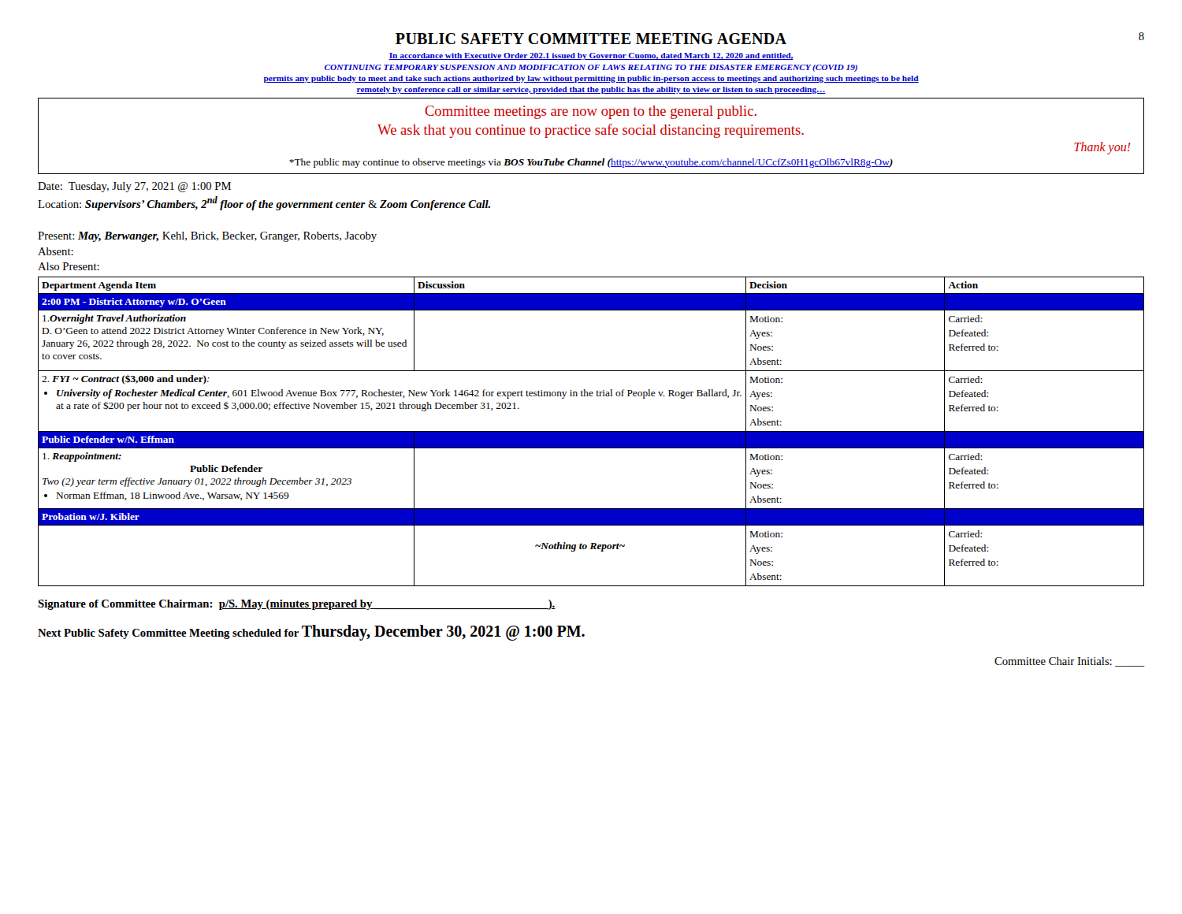8
PUBLIC SAFETY COMMITTEE MEETING AGENDA
In accordance with Executive Order 202.1 issued by Governor Cuomo, dated March 12, 2020 and entitled,
CONTINUING TEMPORARY SUSPENSION AND MODIFICATION OF LAWS RELATING TO THE DISASTER EMERGENCY (COVID 19)
permits any public body to meet and take such actions authorized by law without permitting in public in-person access to meetings and authorizing such meetings to be held
remotely by conference call or similar service, provided that the public has the ability to view or listen to such proceeding…
Committee meetings are now open to the general public.
We ask that you continue to practice safe social distancing requirements.
Thank you!
*The public may continue to observe meetings via BOS YouTube Channel (https://www.youtube.com/channel/UCcfZs0H1gcOlb67vlR8g-Ow)
Date: Tuesday, July 27, 2021 @ 1:00 PM
Location: Supervisors’ Chambers, 2nd floor of the government center & Zoom Conference Call.
Present: May, Berwanger, Kehl, Brick, Becker, Granger, Roberts, Jacoby
Absent:
Also Present:
| Department Agenda Item | Discussion | Decision | Action |
| --- | --- | --- | --- |
| 2:00 PM - District Attorney w/D. O’Geen | | | |
| 1. Overnight Travel Authorization D. O’Geen to attend 2022 District Attorney Winter Conference in New York, NY, January 26, 2022 through 28, 2022. No cost to the county as seized assets will be used to cover costs. | | Motion: Ayes: Noes: Absent: | Carried: Defeated: Referred to: |
| 2. FYI ~ Contract ($3,000 and under) : University of Rochester Medical Center , 601 Elwood Avenue Box 777, Rochester, New York 14642 for expert testimony in the trial of People v. Roger Ballard, Jr. at a rate of $200 per hour not to exceed $ 3,000.00; effective November 15, 2021 through December 31, 2021. | Motion: Ayes: Noes: Absent: | Carried: Defeated: Referred to: |
| Public Defender w/N. Effman | | | |
| 1. Reappointment: Public Defender Two (2) year term effective January 01, 2022 through December 31, 2023 Norman Effman, 18 Linwood Ave., Warsaw, NY 14569 | | Motion: Ayes: Noes: Absent: | Carried: Defeated: Referred to: |
| Probation w/J. Kibler | | | |
| | ~Nothing to Report~ | Motion: Ayes: Noes: Absent: | Carried: Defeated: Referred to: |
Signature of Committee Chairman: p/S. May (minutes prepared by ______________________________).
Next Public Safety Committee Meeting scheduled for Thursday, December 30, 2021 @ 1:00 PM.
Committee Chair Initials: _____